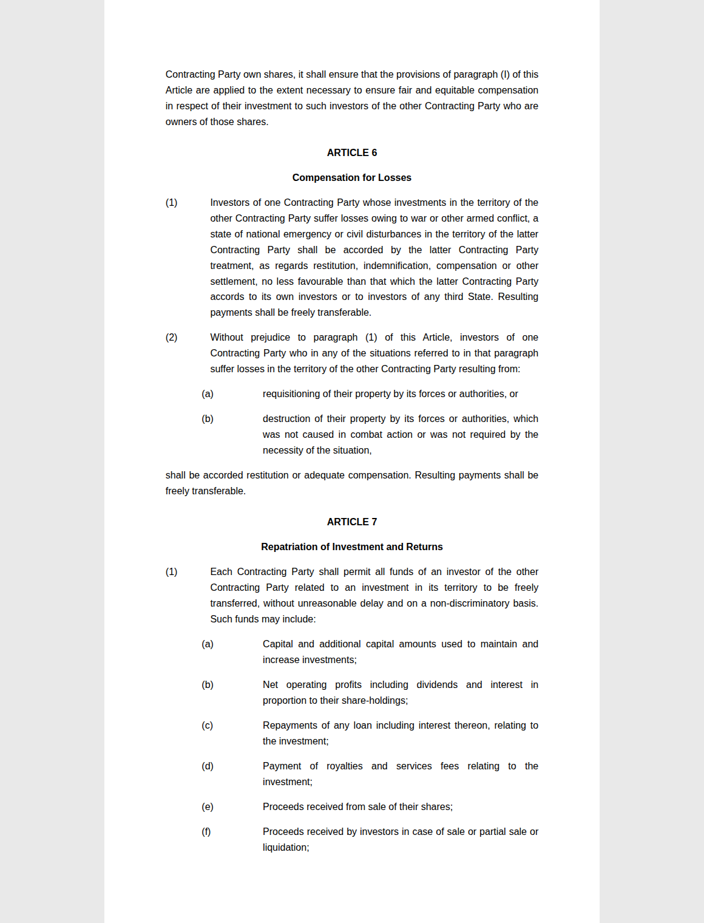Contracting Party own shares, it shall ensure that the provisions of paragraph (I) of this Article are applied to the extent necessary to ensure fair and equitable compensation in respect of their investment to such investors of the other Contracting Party who are owners of those shares.
ARTICLE 6
Compensation for Losses
(1)
Investors of one Contracting Party whose investments in the territory of the other Contracting Party suffer losses owing to war or other armed conflict, a state of national emergency or civil disturbances in the territory of the latter Contracting Party shall be accorded by the latter Contracting Party treatment, as regards restitution, indemnification, compensation or other settlement, no less favourable than that which the latter Contracting Party accords to its own investors or to investors of any third State. Resulting payments shall be freely transferable.
(2)
Without prejudice to paragraph (1) of this Article, investors of one Contracting Party who in any of the situations referred to in that paragraph suffer losses in the territory of the other Contracting Party resulting from:
(a)
requisitioning of their property by its forces or authorities, or
(b)
destruction of their property by its forces or authorities, which was not caused in combat action or was not required by the necessity of the situation,
shall be accorded restitution or adequate compensation. Resulting payments shall be freely transferable.
ARTICLE 7
Repatriation of Investment and Returns
(1)
Each Contracting Party shall permit all funds of an investor of the other Contracting Party related to an investment in its territory to be freely transferred, without unreasonable delay and on a non-discriminatory basis. Such funds may include:
(a)
Capital and additional capital amounts used to maintain and increase investments;
(b)
Net operating profits including dividends and interest in proportion to their share-holdings;
(c)
Repayments of any loan including interest thereon, relating to the investment;
(d)
Payment of royalties and services fees relating to the investment;
(e)
Proceeds received from sale of their shares;
(f)
Proceeds received by investors in case of sale or partial sale or liquidation;